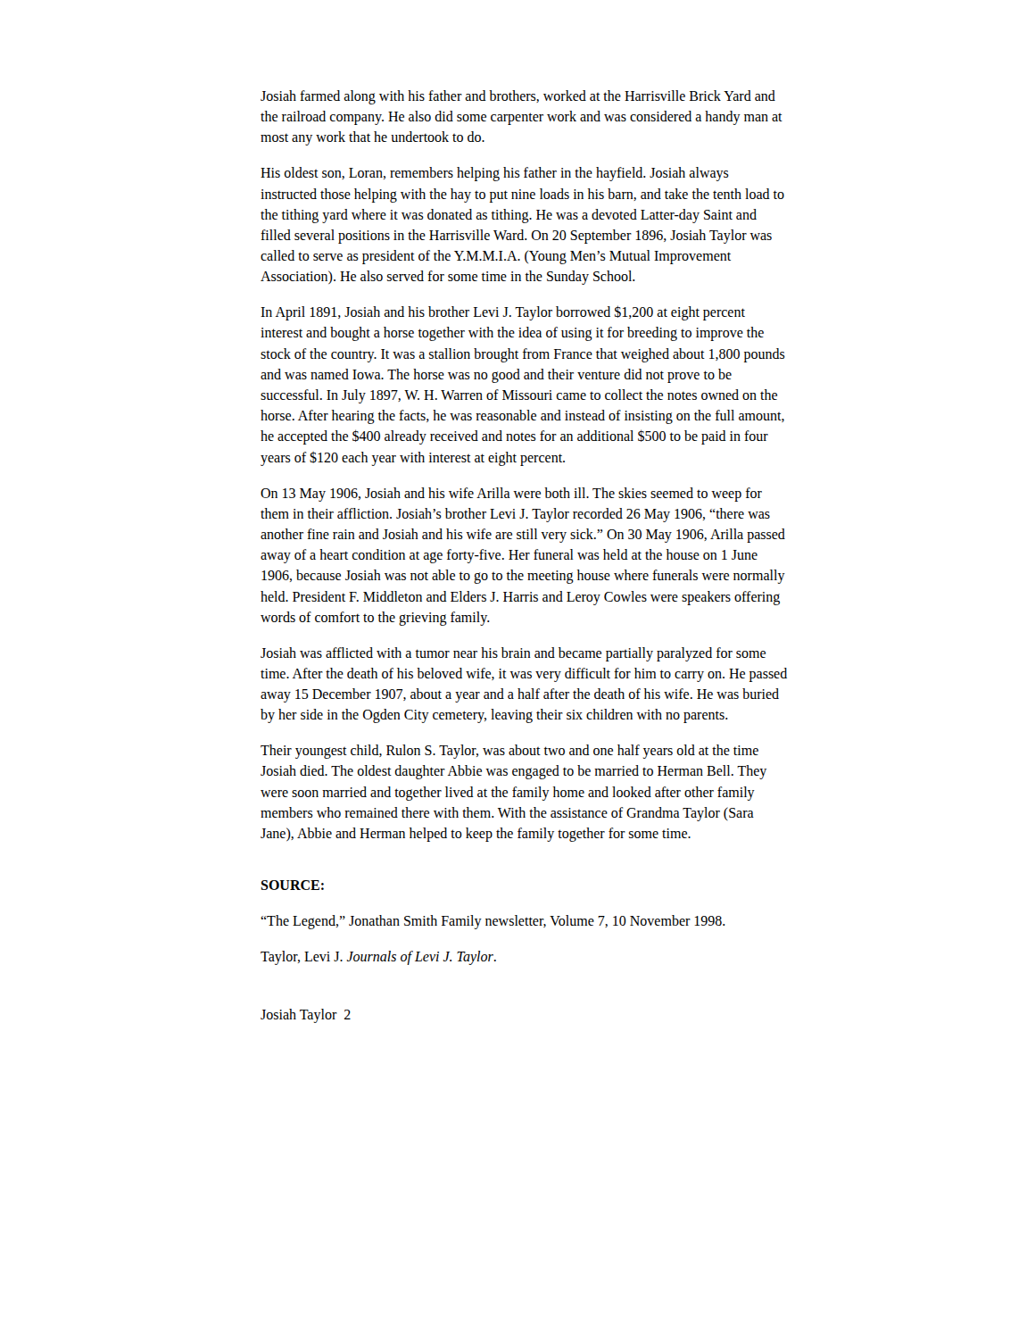Josiah farmed along with his father and brothers, worked at the Harrisville Brick Yard and the railroad company. He also did some carpenter work and was considered a handy man at most any work that he undertook to do.
His oldest son, Loran, remembers helping his father in the hayfield. Josiah always instructed those helping with the hay to put nine loads in his barn, and take the tenth load to the tithing yard where it was donated as tithing. He was a devoted Latter-day Saint and filled several positions in the Harrisville Ward. On 20 September 1896, Josiah Taylor was called to serve as president of the Y.M.M.I.A. (Young Men’s Mutual Improvement Association). He also served for some time in the Sunday School.
In April 1891, Josiah and his brother Levi J. Taylor borrowed $1,200 at eight percent interest and bought a horse together with the idea of using it for breeding to improve the stock of the country. It was a stallion brought from France that weighed about 1,800 pounds and was named Iowa. The horse was no good and their venture did not prove to be successful. In July 1897, W. H. Warren of Missouri came to collect the notes owned on the horse. After hearing the facts, he was reasonable and instead of insisting on the full amount, he accepted the $400 already received and notes for an additional $500 to be paid in four years of $120 each year with interest at eight percent.
On 13 May 1906, Josiah and his wife Arilla were both ill. The skies seemed to weep for them in their affliction. Josiah’s brother Levi J. Taylor recorded 26 May 1906, “there was another fine rain and Josiah and his wife are still very sick.” On 30 May 1906, Arilla passed away of a heart condition at age forty-five. Her funeral was held at the house on 1 June 1906, because Josiah was not able to go to the meeting house where funerals were normally held. President F. Middleton and Elders J. Harris and Leroy Cowles were speakers offering words of comfort to the grieving family.
Josiah was afflicted with a tumor near his brain and became partially paralyzed for some time. After the death of his beloved wife, it was very difficult for him to carry on. He passed away 15 December 1907, about a year and a half after the death of his wife. He was buried by her side in the Ogden City cemetery, leaving their six children with no parents.
Their youngest child, Rulon S. Taylor, was about two and one half years old at the time Josiah died. The oldest daughter Abbie was engaged to be married to Herman Bell. They were soon married and together lived at the family home and looked after other family members who remained there with them. With the assistance of Grandma Taylor (Sara Jane), Abbie and Herman helped to keep the family together for some time.
SOURCE:
“The Legend,” Jonathan Smith Family newsletter, Volume 7, 10 November 1998.
Taylor, Levi J. Journals of Levi J. Taylor.
Josiah Taylor 2